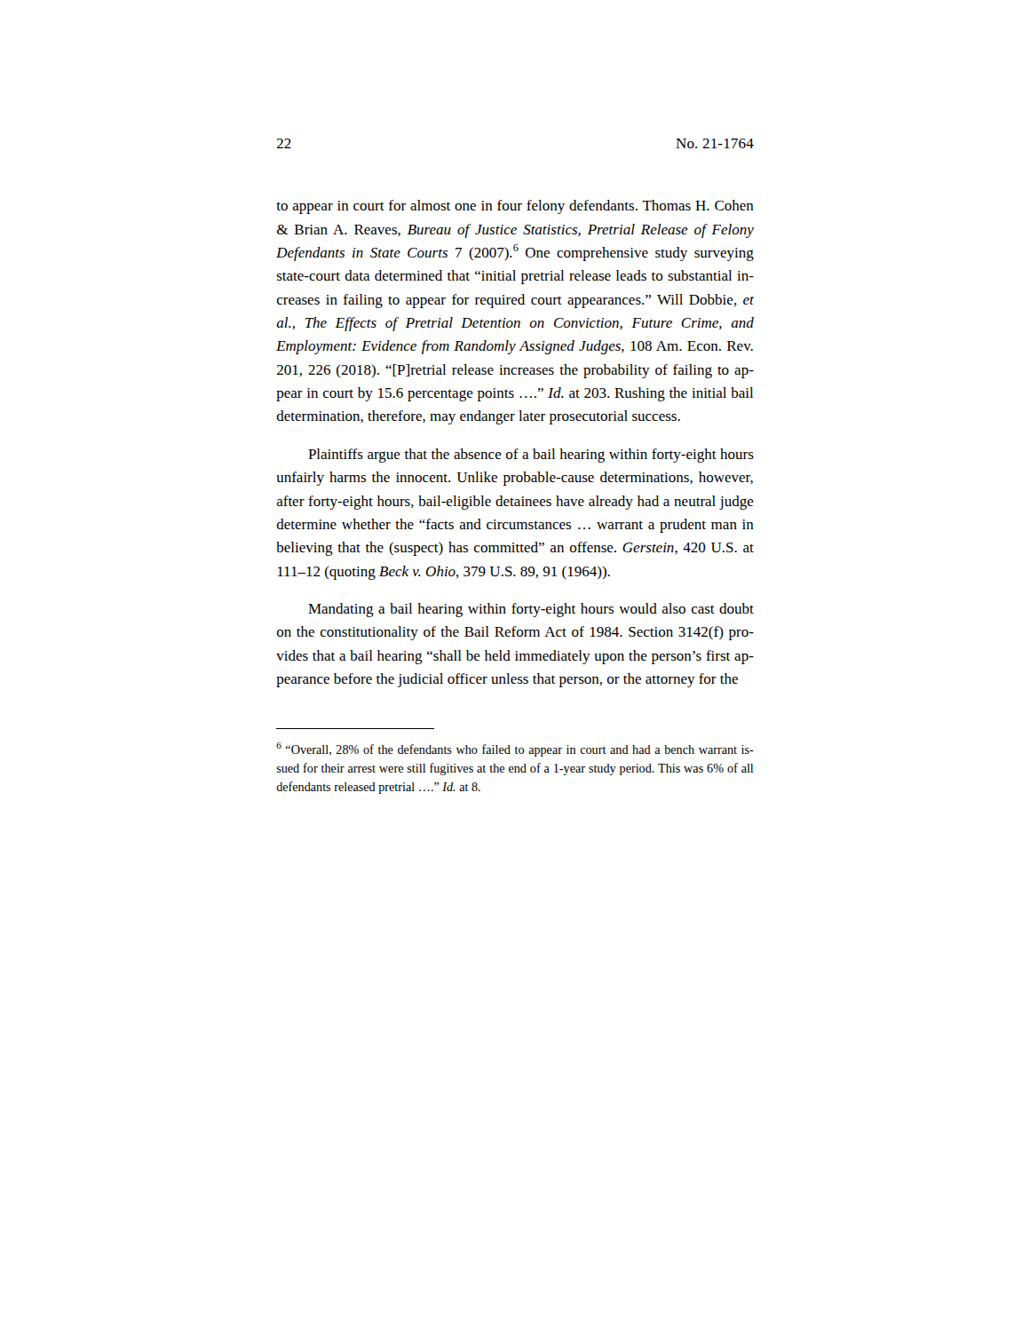22 No. 21-1764
to appear in court for almost one in four felony defendants. Thomas H. Cohen & Brian A. Reaves, Bureau of Justice Statistics, Pretrial Release of Felony Defendants in State Courts 7 (2007).6 One comprehensive study surveying state-court data determined that “initial pretrial release leads to substantial increases in failing to appear for required court appearances.” Will Dobbie, et al., The Effects of Pretrial Detention on Conviction, Future Crime, and Employment: Evidence from Randomly Assigned Judges, 108 Am. Econ. Rev. 201, 226 (2018). “[P]retrial release increases the probability of failing to appear in court by 15.6 percentage points ….” Id. at 203. Rushing the initial bail determination, therefore, may endanger later prosecutorial success.
Plaintiffs argue that the absence of a bail hearing within forty-eight hours unfairly harms the innocent. Unlike probable-cause determinations, however, after forty-eight hours, bail-eligible detainees have already had a neutral judge determine whether the “facts and circumstances … warrant a prudent man in believing that the (suspect) has committed” an offense. Gerstein, 420 U.S. at 111–12 (quoting Beck v. Ohio, 379 U.S. 89, 91 (1964)).
Mandating a bail hearing within forty-eight hours would also cast doubt on the constitutionality of the Bail Reform Act of 1984. Section 3142(f) provides that a bail hearing “shall be held immediately upon the person’s first appearance before the judicial officer unless that person, or the attorney for the
6 “Overall, 28% of the defendants who failed to appear in court and had a bench warrant issued for their arrest were still fugitives at the end of a 1-year study period. This was 6% of all defendants released pretrial ….” Id. at 8.